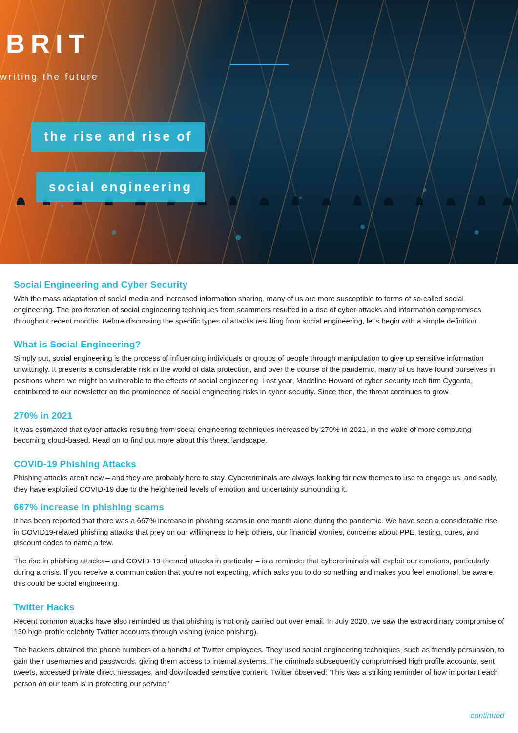BRIT
writing the future
the rise and rise of social engineering
Social Engineering and Cyber Security
With the mass adaptation of social media and increased information sharing, many of us are more susceptible to forms of so-called social engineering. The proliferation of social engineering techniques from scammers resulted in a rise of cyber-attacks and information compromises throughout recent months. Before discussing the specific types of attacks resulting from social engineering, let's begin with a simple definition.
What is Social Engineering?
Simply put, social engineering is the process of influencing individuals or groups of people through manipulation to give up sensitive information unwittingly. It presents a considerable risk in the world of data protection, and over the course of the pandemic, many of us have found ourselves in positions where we might be vulnerable to the effects of social engineering. Last year, Madeline Howard of cyber-security tech firm Cygenta, contributed to our newsletter on the prominence of social engineering risks in cyber-security. Since then, the threat continues to grow.
270% in 2021
It was estimated that cyber-attacks resulting from social engineering techniques increased by 270% in 2021, in the wake of more computing becoming cloud-based. Read on to find out more about this threat landscape.
COVID-19 Phishing Attacks
Phishing attacks aren't new – and they are probably here to stay. Cybercriminals are always looking for new themes to use to engage us, and sadly, they have exploited COVID-19 due to the heightened levels of emotion and uncertainty surrounding it.
667% increase in phishing scams
It has been reported that there was a 667% increase in phishing scams in one month alone during the pandemic. We have seen a considerable rise in COVID19-related phishing attacks that prey on our willingness to help others, our financial worries, concerns about PPE, testing, cures, and discount codes to name a few.
The rise in phishing attacks – and COVID-19-themed attacks in particular – is a reminder that cybercriminals will exploit our emotions, particularly during a crisis. If you receive a communication that you're not expecting, which asks you to do something and makes you feel emotional, be aware, this could be social engineering.
Twitter Hacks
Recent common attacks have also reminded us that phishing is not only carried out over email. In July 2020, we saw the extraordinary compromise of 130 high-profile celebrity Twitter accounts through vishing (voice phishing).
The hackers obtained the phone numbers of a handful of Twitter employees. They used social engineering techniques, such as friendly persuasion, to gain their usernames and passwords, giving them access to internal systems. The criminals subsequently compromised high profile accounts, sent tweets, accessed private direct messages, and downloaded sensitive content. Twitter observed: 'This was a striking reminder of how important each person on our team is in protecting our service.'
continued